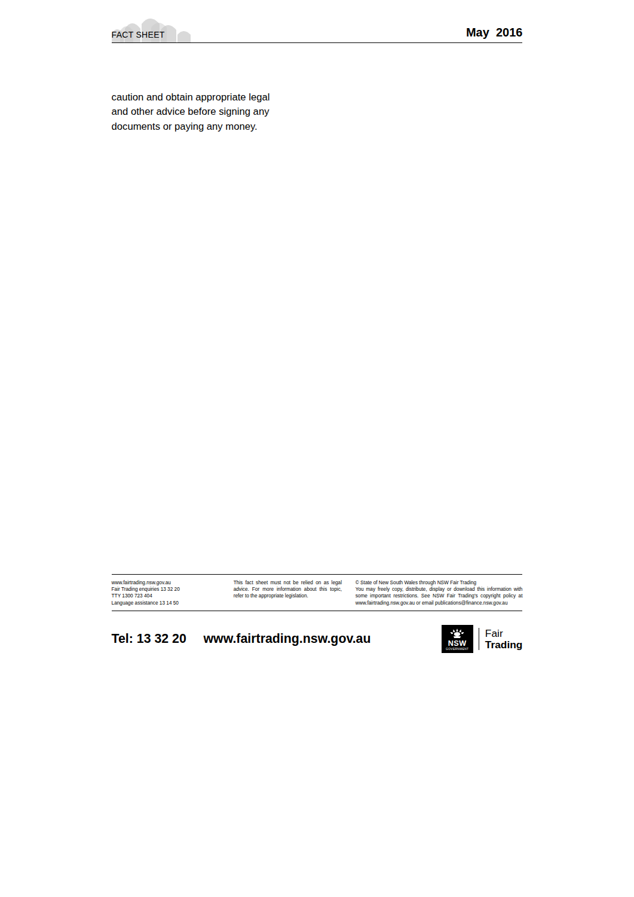FACT SHEET
May 2016
caution and obtain appropriate legal and other advice before signing any documents or paying any money.
www.fairtrading.nsw.gov.au
Fair Trading enquiries 13 32 20
TTY 1300 723 404
Language assistance 13 14 50
This fact sheet must not be relied on as legal advice. For more information about this topic, refer to the appropriate legislation.
© State of New South Wales through NSW Fair Trading
You may freely copy, distribute, display or download this information with some important restrictions. See NSW Fair Trading's copyright policy at www.fairtrading.nsw.gov.au or email publications@finance.nsw.gov.au
Tel: 13 32 20 www.fairtrading.nsw.gov.au
NSW GOVERNMENT
Fair Trading